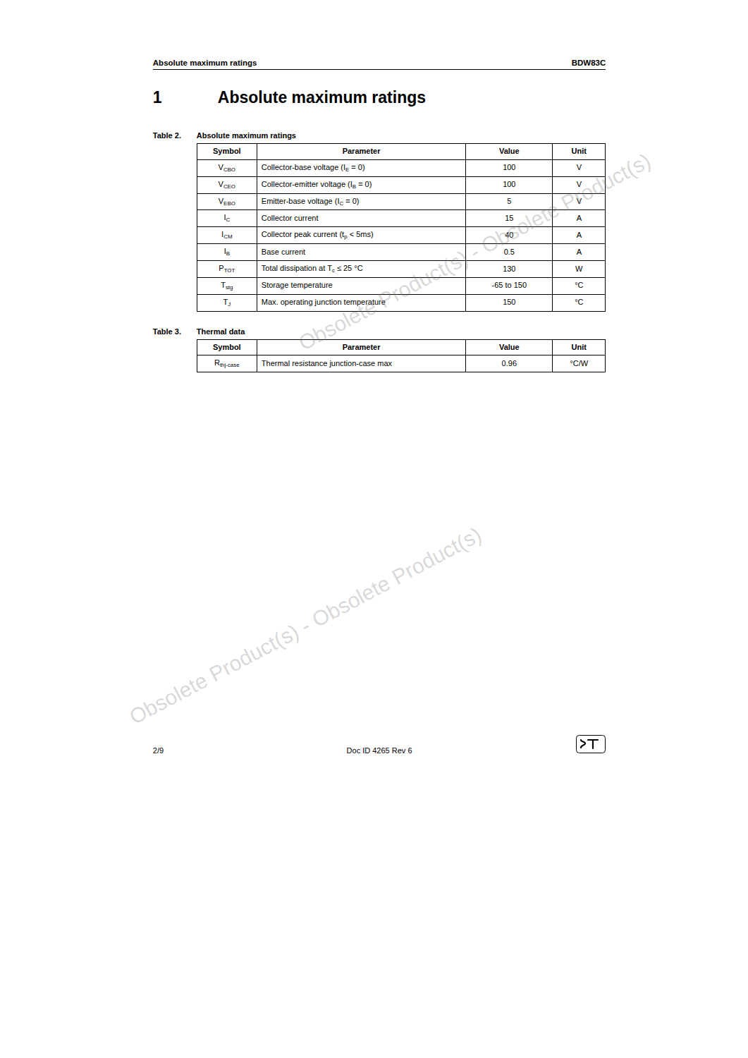Absolute maximum ratings
BDW83C
1 Absolute maximum ratings
Table 2. Absolute maximum ratings
| Symbol | Parameter | Value | Unit |
| --- | --- | --- | --- |
| V CBO | Collector-base voltage (I E = 0) | 100 | V |
| V CEO | Collector-emitter voltage (I B = 0) | 100 | V |
| V EBO | Emitter-base voltage (I C = 0) | 5 | V |
| I C | Collector current | 15 | A |
| I CM | Collector peak current (t p < 5ms) | 40 | A |
| I B | Base current | 0.5 | A |
| P TOT | Total dissipation at T c ≤ 25 °C | 130 | W |
| T stg | Storage temperature | -65 to 150 | °C |
| T J | Max. operating junction temperature | 150 | °C |
Table 3. Thermal data
| Symbol | Parameter | Value | Unit |
| --- | --- | --- | --- |
| R thj-case | Thermal resistance junction-case max | 0.96 | °C/W |
Obsolete Product(s) - Obsolete Product(s)
Obsolete Product(s) - Obsolete Product(s)
2/9
Doc ID 4265 Rev 6